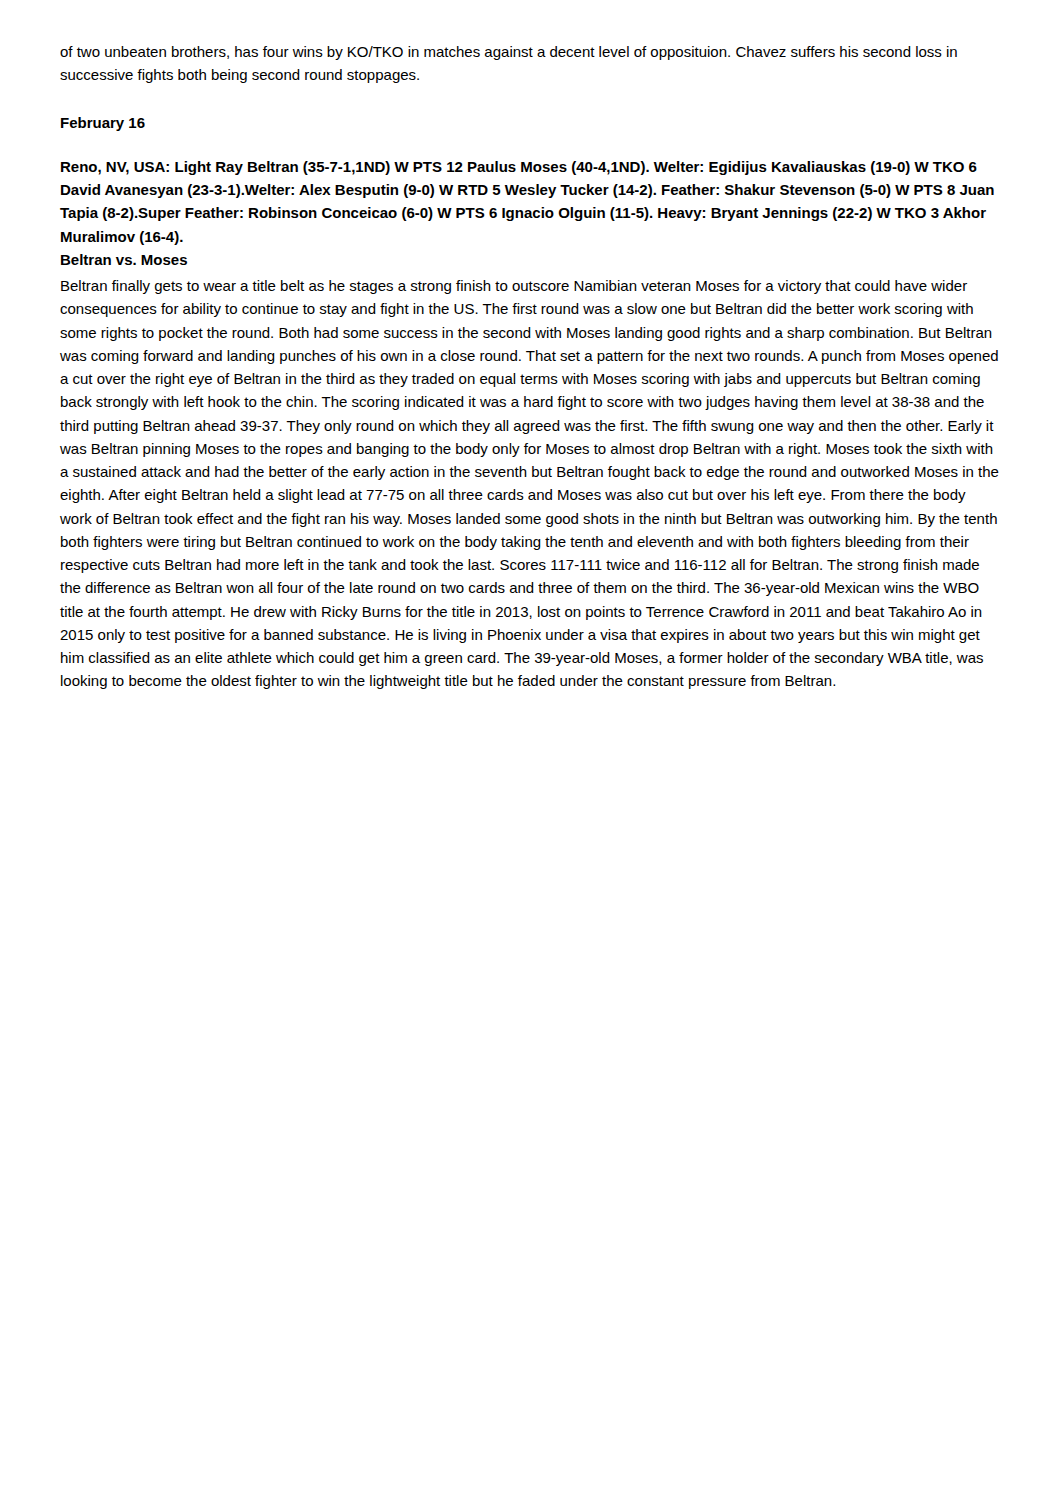of two unbeaten brothers, has four wins by KO/TKO in matches against a decent level of opposituion. Chavez suffers his second loss in successive fights both being second round stoppages.
February 16
Reno, NV, USA: Light Ray Beltran (35-7-1,1ND) W PTS 12 Paulus Moses (40-4,1ND). Welter: Egidijus Kavaliauskas (19-0) W TKO 6 David Avanesyan (23-3-1).Welter: Alex Besputin (9-0) W RTD 5 Wesley Tucker (14-2). Feather: Shakur Stevenson (5-0) W PTS 8 Juan Tapia (8-2).Super Feather: Robinson Conceicao (6-0) W PTS 6 Ignacio Olguin (11-5). Heavy: Bryant Jennings (22-2) W TKO 3 Akhor Muralimov (16-4).
Beltran vs. Moses
Beltran finally gets to wear a title belt as he stages a strong finish to outscore Namibian veteran Moses for a victory that could have wider consequences for ability to continue to stay and fight in the US. The first round was a slow one but Beltran did the better work scoring with some rights to pocket the round. Both had some success in the second with Moses landing good rights and a sharp combination. But Beltran was coming forward and landing punches of his own in a close round. That set a pattern for the next two rounds. A punch from Moses opened a cut over the right eye of Beltran in the third as they traded on equal terms with Moses scoring with jabs and uppercuts but Beltran coming back strongly with left hook to the chin. The scoring indicated it was a hard fight to score with two judges having them level at 38-38 and the third putting Beltran ahead 39-37. They only round on which they all agreed was the first. The fifth swung one way and then the other. Early it was Beltran pinning Moses to the ropes and banging to the body only for Moses to almost drop Beltran with a right. Moses took the sixth with a sustained attack and had the better of the early action in the seventh but Beltran fought back to edge the round and outworked Moses in the eighth. After eight Beltran held a slight lead at 77-75 on all three cards and Moses was also cut but over his left eye. From there the body work of Beltran took effect and the fight ran his way. Moses landed some good shots in the ninth but Beltran was outworking him. By the tenth both fighters were tiring but Beltran continued to work on the body taking the tenth and eleventh and with both fighters bleeding from their respective cuts Beltran had more left in the tank and took the last. Scores 117-111 twice and 116-112 all for Beltran. The strong finish made the difference as Beltran won all four of the late round on two cards and three of them on the third. The 36-year-old Mexican wins the WBO title at the fourth attempt. He drew with Ricky Burns for the title in 2013, lost on points to Terrence Crawford in 2011 and beat Takahiro Ao in 2015 only to test positive for a banned substance. He is living in Phoenix under a visa that expires in about two years but this win might get him classified as an elite athlete which could get him a green card. The 39-year-old Moses, a former holder of the secondary WBA title, was looking to become the oldest fighter to win the lightweight title but he faded under the constant pressure from Beltran.